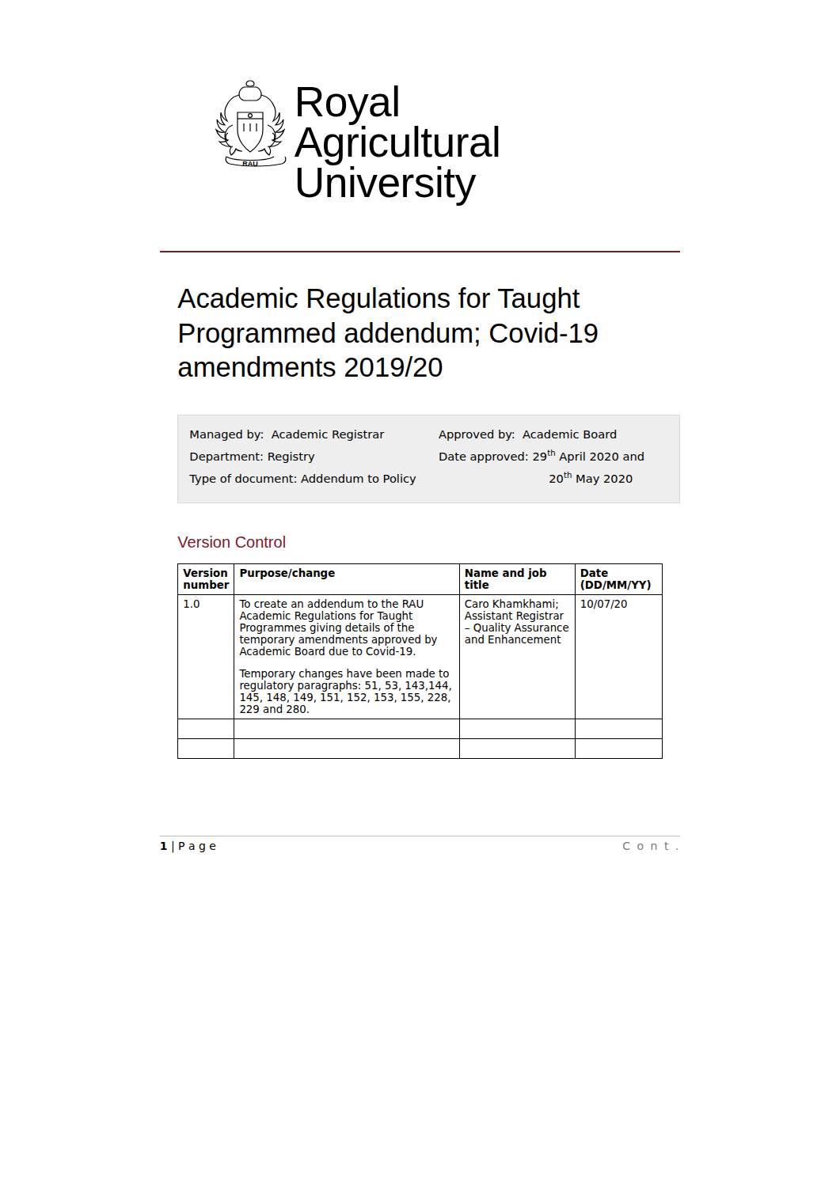RAU
Royal Agricultural University
Academic Regulations for Taught Programmed addendum; Covid-19 amendments 2019/20
| Managed by: Academic Registrar | Approved by: Academic Board |
| Department: Registry | Date approved: 29 th April 2020 and |
| Type of document: Addendum to Policy | 20 th May 2020 |
Version Control
| Version number | Purpose/change | Name and job title | Date (DD/MM/YY) |
| --- | --- | --- | --- |
| 1.0 | To create an addendum to the RAU Academic Regulations for Taught Programmes giving details of the temporary amendments approved by Academic Board due to Covid-19. Temporary changes have been made to regulatory paragraphs: 51, 53, 143,144, 145, 148, 149, 151, 152, 153, 155, 228, 229 and 280. | Caro Khamkhami; Assistant Registrar – Quality Assurance and Enhancement | 10/07/20 |
1 | P a g e
C o n t .